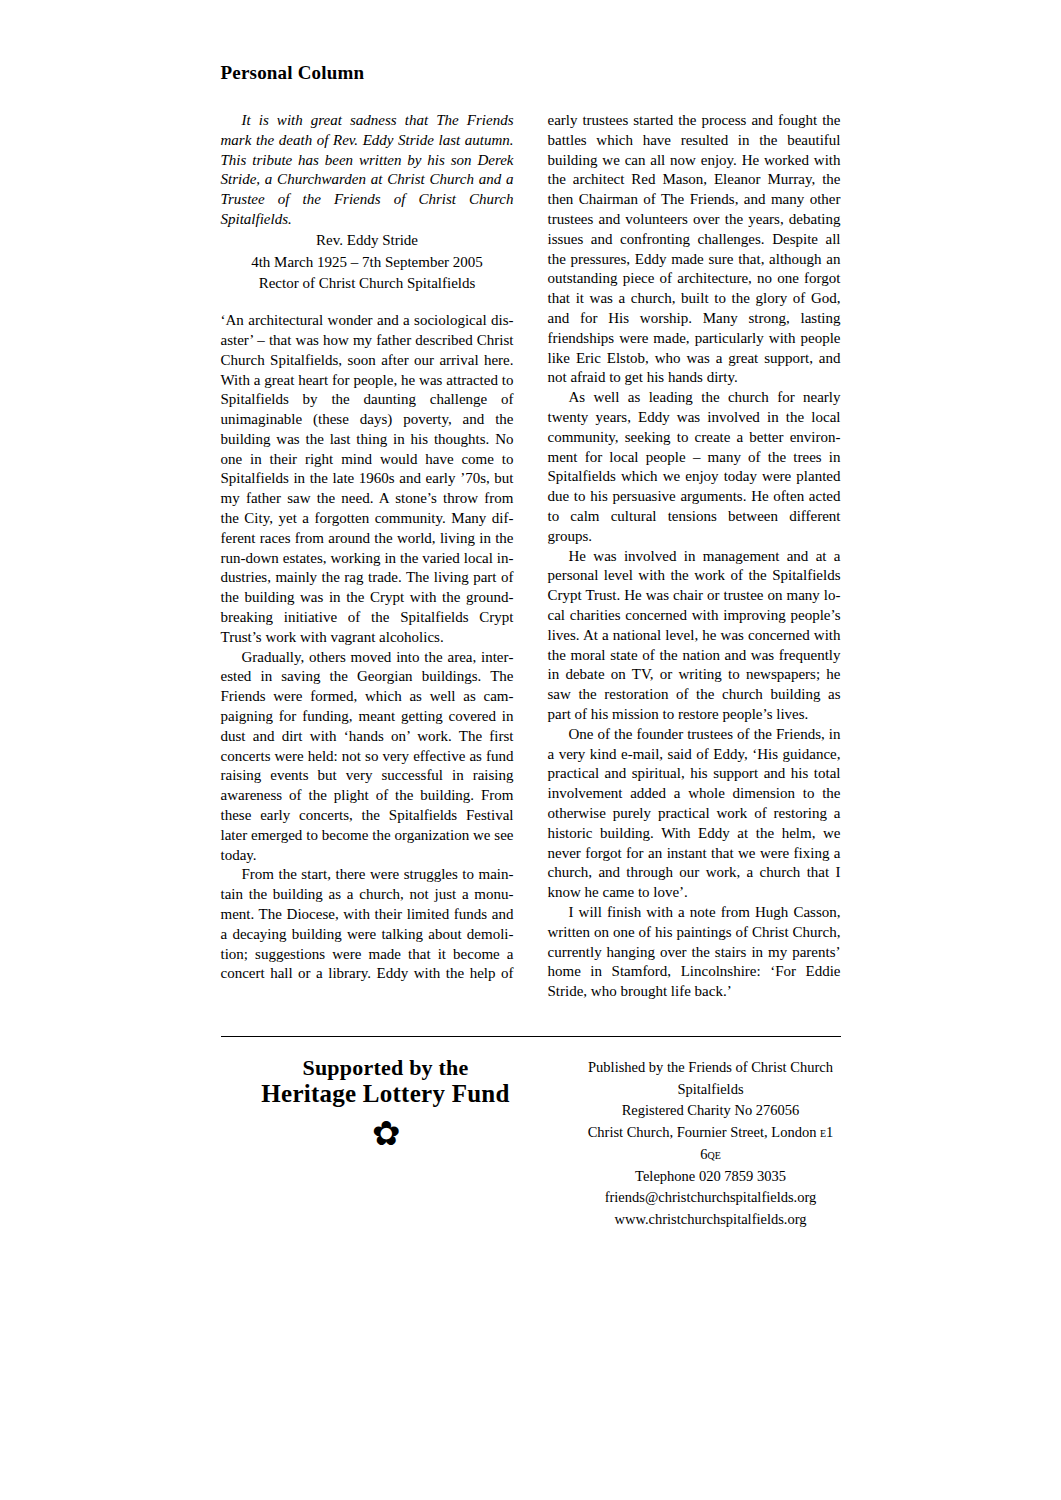Personal Column
It is with great sadness that The Friends mark the death of Rev. Eddy Stride last autumn. This tribute has been written by his son Derek Stride, a Churchwarden at Christ Church and a Trustee of the Friends of Christ Church Spitalfields.
Rev. Eddy Stride
4th March 1925 – 7th September 2005
Rector of Christ Church Spitalfields
‘An architectural wonder and a sociological disaster’ – that was how my father described Christ Church Spitalfields, soon after our arrival here. With a great heart for people, he was attracted to Spitalfields by the daunting challenge of unimaginable (these days) poverty, and the building was the last thing in his thoughts. No one in their right mind would have come to Spitalfields in the late 1960s and early ’70s, but my father saw the need. A stone’s throw from the City, yet a forgotten community. Many different races from around the world, living in the run-down estates, working in the varied local industries, mainly the rag trade. The living part of the building was in the Crypt with the ground-breaking initiative of the Spitalfields Crypt Trust’s work with vagrant alcoholics.
Gradually, others moved into the area, interested in saving the Georgian buildings. The Friends were formed, which as well as campaigning for funding, meant getting covered in dust and dirt with ‘hands on’ work. The first concerts were held: not so very effective as fund raising events but very successful in raising awareness of the plight of the building. From these early concerts, the Spitalfields Festival later emerged to become the organization we see today.
From the start, there were struggles to maintain the building as a church, not just a monument. The Diocese, with their limited funds and a decaying building were talking about demolition; suggestions were made that it become a concert hall or a library. Eddy with the help of early trustees started the process and fought the battles which have resulted in the beautiful building we can all now enjoy. He worked with the architect Red Mason, Eleanor Murray, the then Chairman of The Friends, and many other trustees and volunteers over the years, debating issues and confronting challenges. Despite all the pressures, Eddy made sure that, although an outstanding piece of architecture, no one forgot that it was a church, built to the glory of God, and for His worship. Many strong, lasting friendships were made, particularly with people like Eric Elstob, who was a great support, and not afraid to get his hands dirty.
As well as leading the church for nearly twenty years, Eddy was involved in the local community, seeking to create a better environment for local people – many of the trees in Spitalfields which we enjoy today were planted due to his persuasive arguments. He often acted to calm cultural tensions between different groups.
He was involved in management and at a personal level with the work of the Spitalfields Crypt Trust. He was chair or trustee on many local charities concerned with improving people’s lives. At a national level, he was concerned with the moral state of the nation and was frequently in debate on TV, or writing to newspapers; he saw the restoration of the church building as part of his mission to restore people’s lives.
One of the founder trustees of the Friends, in a very kind e-mail, said of Eddy, ‘His guidance, practical and spiritual, his support and his total involvement added a whole dimension to the otherwise purely practical work of restoring a historic building. With Eddy at the helm, we never forgot for an instant that we were fixing a church, and through our work, a church that I know he came to love’.
I will finish with a note from Hugh Casson, written on one of his paintings of Christ Church, currently hanging over the stairs in my parents’ home in Stamford, Lincolnshire: ‘For Eddie Stride, who brought life back.’
Supported by the
Heritage Lottery Fund
✿
Published by the Friends of Christ Church Spitalfields
Registered Charity No 276056
Christ Church, Fournier Street, London e1 6qe
Telephone 020 7859 3035
friends@christchurchspitalfields.org
www.christchurchspitalfields.org